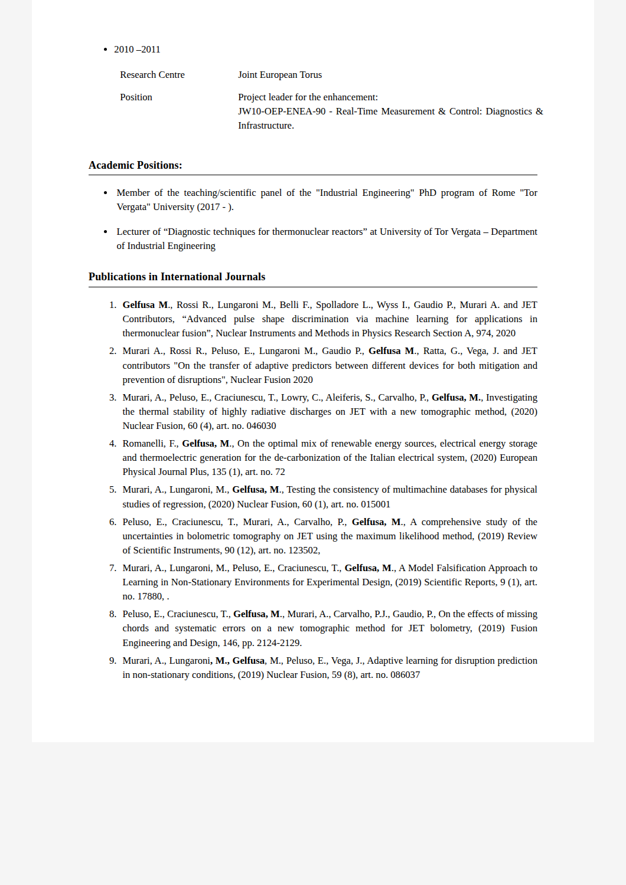2010 –2011
| Research Centre | Joint European Torus |
| Position | Project leader for the enhancement: JW10-OEP-ENEA-90 - Real-Time Measurement & Control: Diagnostics & Infrastructure. |
Academic Positions:
Member of the teaching/scientific panel of the "Industrial Engineering" PhD program of Rome "Tor Vergata" University (2017 - ).
Lecturer of “Diagnostic techniques for thermonuclear reactors” at University of Tor Vergata – Department of Industrial Engineering
Publications in International Journals
Gelfusa M., Rossi R., Lungaroni M., Belli F., Spolladore L., Wyss I., Gaudio P., Murari A. and JET Contributors, “Advanced pulse shape discrimination via machine learning for applications in thermonuclear fusion”, Nuclear Instruments and Methods in Physics Research Section A, 974, 2020
Murari A., Rossi R., Peluso, E., Lungaroni M., Gaudio P., Gelfusa M., Ratta, G., Vega, J. and JET contributors "On the transfer of adaptive predictors between different devices for both mitigation and prevention of disruptions", Nuclear Fusion 2020
Murari, A., Peluso, E., Craciunescu, T., Lowry, C., Aleiferis, S., Carvalho, P., Gelfusa, M., Investigating the thermal stability of highly radiative discharges on JET with a new tomographic method, (2020) Nuclear Fusion, 60 (4), art. no. 046030
Romanelli, F., Gelfusa, M., On the optimal mix of renewable energy sources, electrical energy storage and thermoelectric generation for the de-carbonization of the Italian electrical system, (2020) European Physical Journal Plus, 135 (1), art. no. 72
Murari, A., Lungaroni, M., Gelfusa, M., Testing the consistency of multimachine databases for physical studies of regression, (2020) Nuclear Fusion, 60 (1), art. no. 015001
Peluso, E., Craciunescu, T., Murari, A., Carvalho, P., Gelfusa, M., A comprehensive study of the uncertainties in bolometric tomography on JET using the maximum likelihood method, (2019) Review of Scientific Instruments, 90 (12), art. no. 123502,
Murari, A., Lungaroni, M., Peluso, E., Craciunescu, T., Gelfusa, M., A Model Falsification Approach to Learning in Non-Stationary Environments for Experimental Design, (2019) Scientific Reports, 9 (1), art. no. 17880, .
Peluso, E., Craciunescu, T., Gelfusa, M., Murari, A., Carvalho, P.J., Gaudio, P., On the effects of missing chords and systematic errors on a new tomographic method for JET bolometry, (2019) Fusion Engineering and Design, 146, pp. 2124-2129.
Murari, A., Lungaroni, M., Gelfusa, M., Peluso, E., Vega, J., Adaptive learning for disruption prediction in non-stationary conditions, (2019) Nuclear Fusion, 59 (8), art. no. 086037